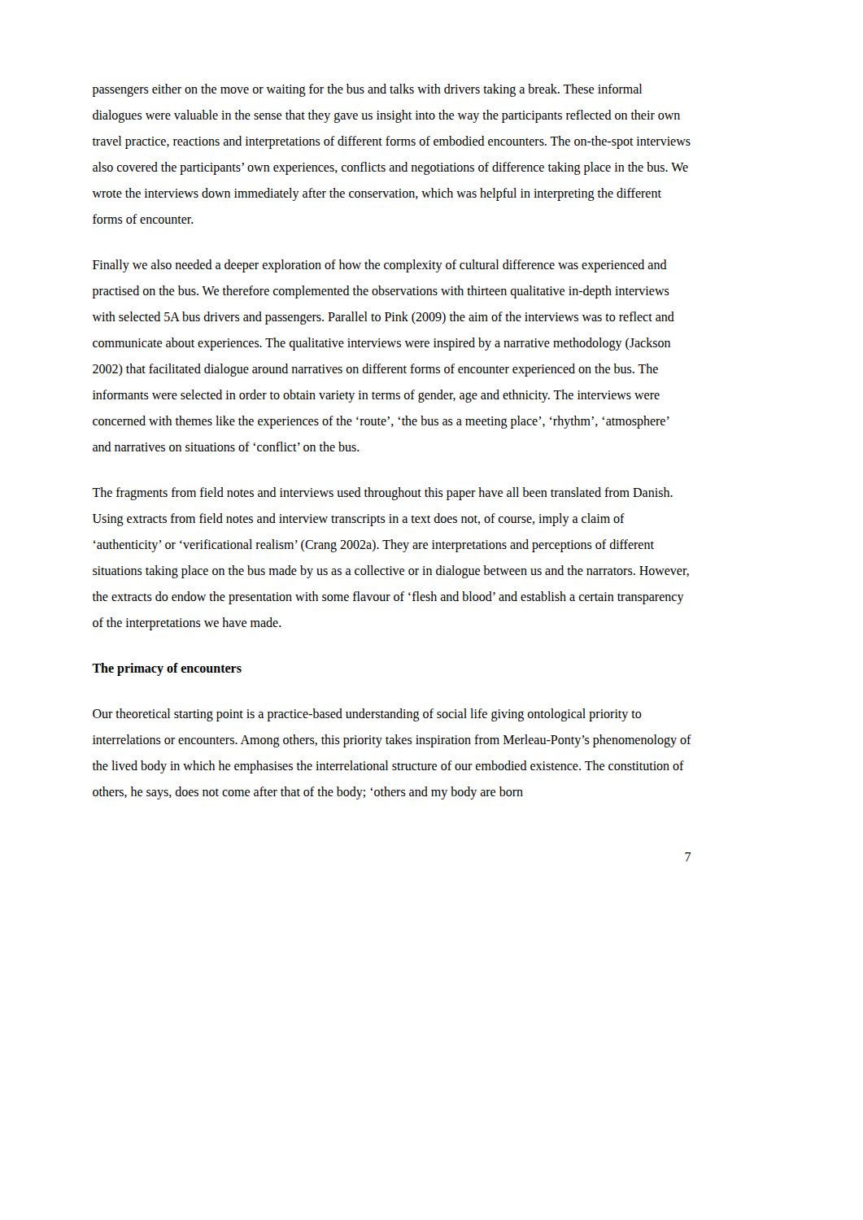passengers either on the move or waiting for the bus and talks with drivers taking a break. These informal dialogues were valuable in the sense that they gave us insight into the way the participants reflected on their own travel practice, reactions and interpretations of different forms of embodied encounters. The on-the-spot interviews also covered the participants’ own experiences, conflicts and negotiations of difference taking place in the bus. We wrote the interviews down immediately after the conservation, which was helpful in interpreting the different forms of encounter.
Finally we also needed a deeper exploration of how the complexity of cultural difference was experienced and practised on the bus. We therefore complemented the observations with thirteen qualitative in-depth interviews with selected 5A bus drivers and passengers. Parallel to Pink (2009) the aim of the interviews was to reflect and communicate about experiences. The qualitative interviews were inspired by a narrative methodology (Jackson 2002) that facilitated dialogue around narratives on different forms of encounter experienced on the bus. The informants were selected in order to obtain variety in terms of gender, age and ethnicity. The interviews were concerned with themes like the experiences of the ‘route’, ‘the bus as a meeting place’, ‘rhythm’, ‘atmosphere’ and narratives on situations of ‘conflict’ on the bus.
The fragments from field notes and interviews used throughout this paper have all been translated from Danish. Using extracts from field notes and interview transcripts in a text does not, of course, imply a claim of ‘authenticity’ or ‘verificational realism’ (Crang 2002a). They are interpretations and perceptions of different situations taking place on the bus made by us as a collective or in dialogue between us and the narrators. However, the extracts do endow the presentation with some flavour of ‘flesh and blood’ and establish a certain transparency of the interpretations we have made.
The primacy of encounters
Our theoretical starting point is a practice-based understanding of social life giving ontological priority to interrelations or encounters. Among others, this priority takes inspiration from Merleau-Ponty’s phenomenology of the lived body in which he emphasises the interrelational structure of our embodied existence. The constitution of others, he says, does not come after that of the body; ‘others and my body are born
7